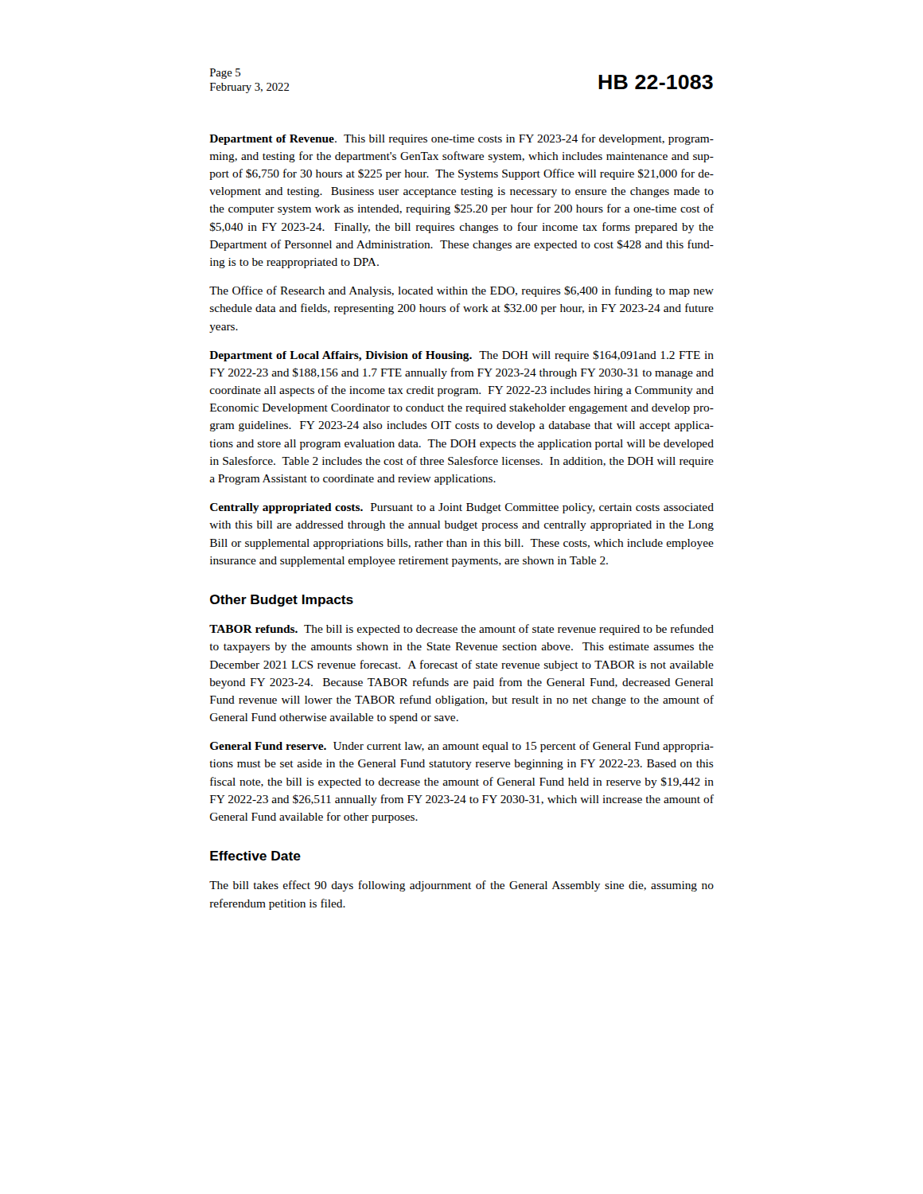Page 5
February 3, 2022
HB 22-1083
Department of Revenue. This bill requires one-time costs in FY 2023-24 for development, programming, and testing for the department's GenTax software system, which includes maintenance and support of $6,750 for 30 hours at $225 per hour. The Systems Support Office will require $21,000 for development and testing. Business user acceptance testing is necessary to ensure the changes made to the computer system work as intended, requiring $25.20 per hour for 200 hours for a one-time cost of $5,040 in FY 2023-24. Finally, the bill requires changes to four income tax forms prepared by the Department of Personnel and Administration. These changes are expected to cost $428 and this funding is to be reappropriated to DPA.
The Office of Research and Analysis, located within the EDO, requires $6,400 in funding to map new schedule data and fields, representing 200 hours of work at $32.00 per hour, in FY 2023-24 and future years.
Department of Local Affairs, Division of Housing. The DOH will require $164,091and 1.2 FTE in FY 2022-23 and $188,156 and 1.7 FTE annually from FY 2023-24 through FY 2030-31 to manage and coordinate all aspects of the income tax credit program. FY 2022-23 includes hiring a Community and Economic Development Coordinator to conduct the required stakeholder engagement and develop program guidelines. FY 2023-24 also includes OIT costs to develop a database that will accept applications and store all program evaluation data. The DOH expects the application portal will be developed in Salesforce. Table 2 includes the cost of three Salesforce licenses. In addition, the DOH will require a Program Assistant to coordinate and review applications.
Centrally appropriated costs. Pursuant to a Joint Budget Committee policy, certain costs associated with this bill are addressed through the annual budget process and centrally appropriated in the Long Bill or supplemental appropriations bills, rather than in this bill. These costs, which include employee insurance and supplemental employee retirement payments, are shown in Table 2.
Other Budget Impacts
TABOR refunds. The bill is expected to decrease the amount of state revenue required to be refunded to taxpayers by the amounts shown in the State Revenue section above. This estimate assumes the December 2021 LCS revenue forecast. A forecast of state revenue subject to TABOR is not available beyond FY 2023-24. Because TABOR refunds are paid from the General Fund, decreased General Fund revenue will lower the TABOR refund obligation, but result in no net change to the amount of General Fund otherwise available to spend or save.
General Fund reserve. Under current law, an amount equal to 15 percent of General Fund appropriations must be set aside in the General Fund statutory reserve beginning in FY 2022-23. Based on this fiscal note, the bill is expected to decrease the amount of General Fund held in reserve by $19,442 in FY 2022-23 and $26,511 annually from FY 2023-24 to FY 2030-31, which will increase the amount of General Fund available for other purposes.
Effective Date
The bill takes effect 90 days following adjournment of the General Assembly sine die, assuming no referendum petition is filed.